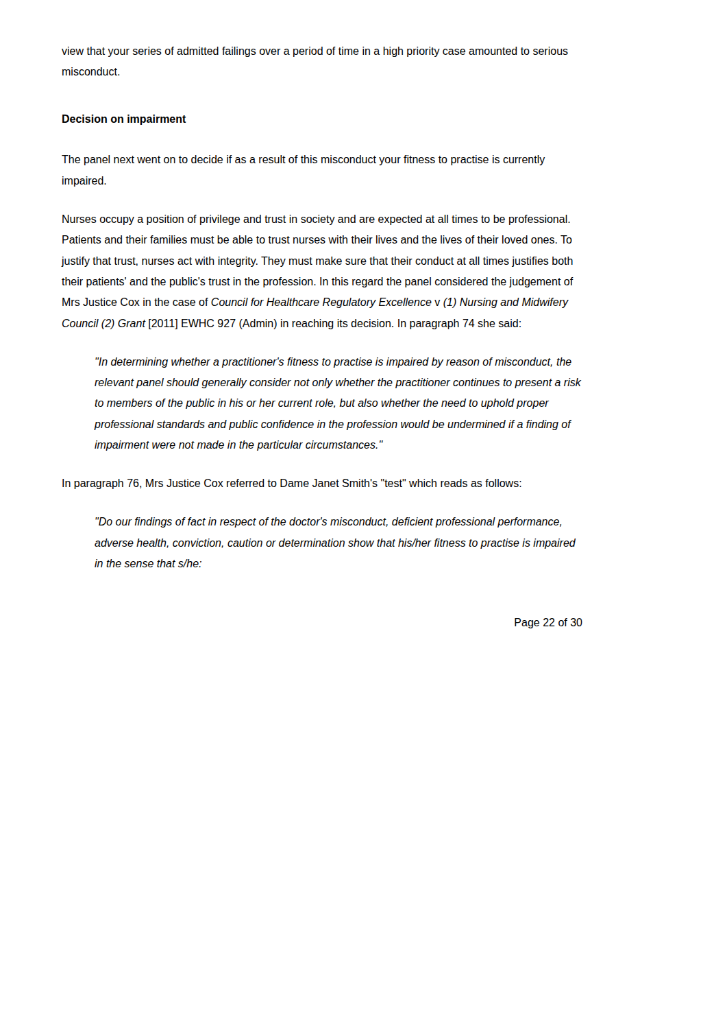view that your series of admitted failings over a period of time in a high priority case amounted to serious misconduct.
Decision on impairment
The panel next went on to decide if as a result of this misconduct your fitness to practise is currently impaired.
Nurses occupy a position of privilege and trust in society and are expected at all times to be professional. Patients and their families must be able to trust nurses with their lives and the lives of their loved ones. To justify that trust, nurses act with integrity. They must make sure that their conduct at all times justifies both their patients' and the public's trust in the profession. In this regard the panel considered the judgement of Mrs Justice Cox in the case of Council for Healthcare Regulatory Excellence v (1) Nursing and Midwifery Council (2) Grant [2011] EWHC 927 (Admin) in reaching its decision. In paragraph 74 she said:
"In determining whether a practitioner's fitness to practise is impaired by reason of misconduct, the relevant panel should generally consider not only whether the practitioner continues to present a risk to members of the public in his or her current role, but also whether the need to uphold proper professional standards and public confidence in the profession would be undermined if a finding of impairment were not made in the particular circumstances."
In paragraph 76, Mrs Justice Cox referred to Dame Janet Smith's "test" which reads as follows:
"Do our findings of fact in respect of the doctor's misconduct, deficient professional performance, adverse health, conviction, caution or determination show that his/her fitness to practise is impaired in the sense that s/he:
Page 22 of 30